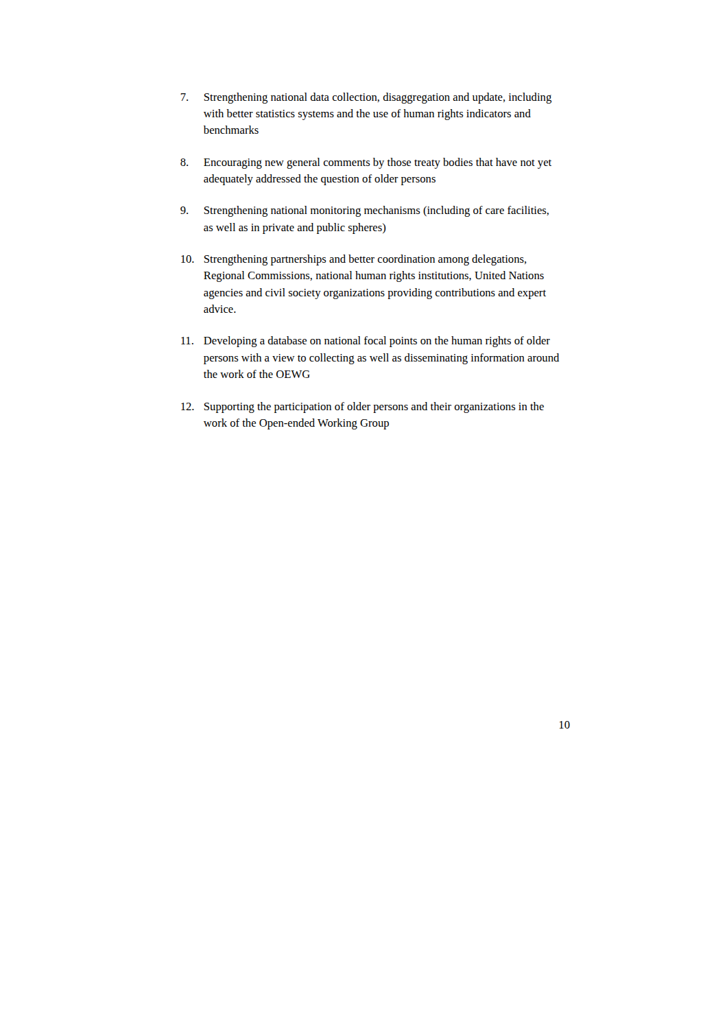7. Strengthening national data collection, disaggregation and update, including with better statistics systems and the use of human rights indicators and benchmarks
8. Encouraging new general comments by those treaty bodies that have not yet adequately addressed the question of older persons
9. Strengthening national monitoring mechanisms (including of care facilities, as well as in private and public spheres)
10. Strengthening partnerships and better coordination among delegations, Regional Commissions, national human rights institutions, United Nations agencies and civil society organizations providing contributions and expert advice.
11. Developing a database on national focal points on the human rights of older persons with a view to collecting as well as disseminating information around the work of the OEWG
12. Supporting the participation of older persons and their organizations in the work of the Open-ended Working Group
10